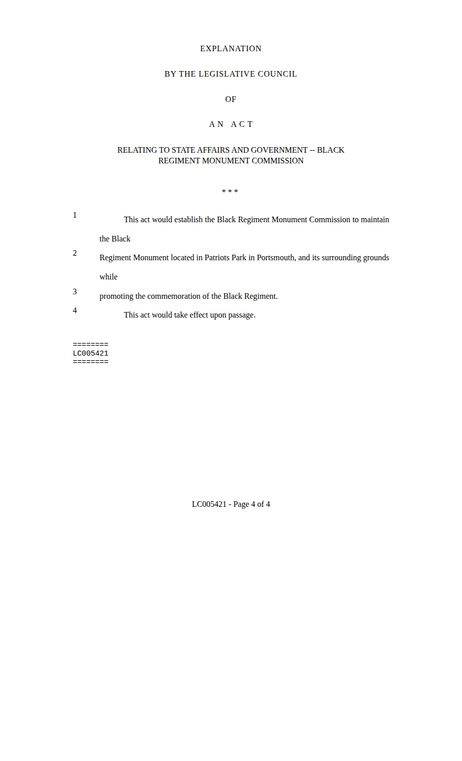EXPLANATION
BY THE LEGISLATIVE COUNCIL
OF
A N A C T
RELATING TO STATE AFFAIRS AND GOVERNMENT -- BLACK REGIMENT MONUMENT COMMISSION
***
| 1 | This act would establish the Black Regiment Monument Commission to maintain the Black |
| 2 | Regiment Monument located in Patriots Park in Portsmouth, and its surrounding grounds while |
| 3 | promoting the commemoration of the Black Regiment. |
| 4 | This act would take effect upon passage. |
========
LC005421
========
LC005421 - Page 4 of 4